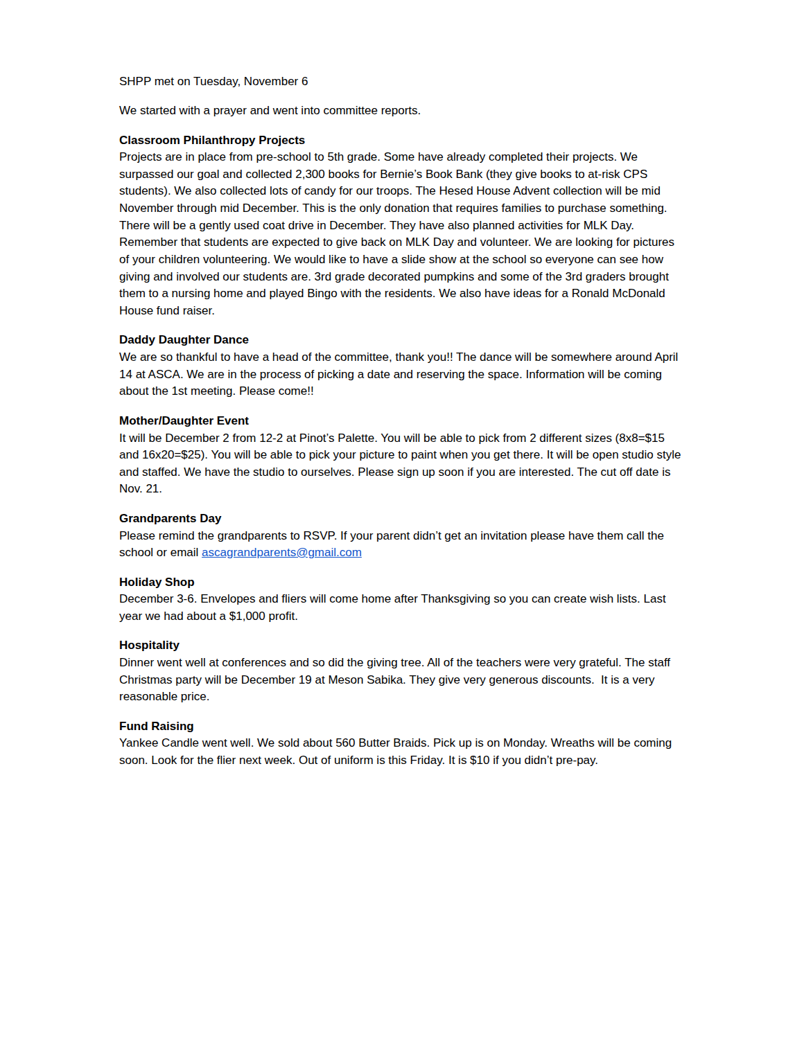SHPP met on Tuesday, November 6
We started with a prayer and went into committee reports.
Classroom Philanthropy Projects
Projects are in place from pre-school to 5th grade. Some have already completed their projects. We surpassed our goal and collected 2,300 books for Bernie’s Book Bank (they give books to at-risk CPS students). We also collected lots of candy for our troops. The Hesed House Advent collection will be mid November through mid December. This is the only donation that requires families to purchase something. There will be a gently used coat drive in December. They have also planned activities for MLK Day. Remember that students are expected to give back on MLK Day and volunteer. We are looking for pictures of your children volunteering. We would like to have a slide show at the school so everyone can see how giving and involved our students are. 3rd grade decorated pumpkins and some of the 3rd graders brought them to a nursing home and played Bingo with the residents. We also have ideas for a Ronald McDonald House fund raiser.
Daddy Daughter Dance
We are so thankful to have a head of the committee, thank you!! The dance will be somewhere around April 14 at ASCA. We are in the process of picking a date and reserving the space. Information will be coming about the 1st meeting. Please come!!
Mother/Daughter Event
It will be December 2 from 12-2 at Pinot’s Palette. You will be able to pick from 2 different sizes (8x8=$15 and 16x20=$25). You will be able to pick your picture to paint when you get there. It will be open studio style and staffed. We have the studio to ourselves. Please sign up soon if you are interested. The cut off date is Nov. 21.
Grandparents Day
Please remind the grandparents to RSVP. If your parent didn’t get an invitation please have them call the school or email ascagrandparents@gmail.com
Holiday Shop
December 3-6. Envelopes and fliers will come home after Thanksgiving so you can create wish lists. Last year we had about a $1,000 profit.
Hospitality
Dinner went well at conferences and so did the giving tree. All of the teachers were very grateful. The staff Christmas party will be December 19 at Meson Sabika. They give very generous discounts. It is a very reasonable price.
Fund Raising
Yankee Candle went well. We sold about 560 Butter Braids. Pick up is on Monday. Wreaths will be coming soon. Look for the flier next week. Out of uniform is this Friday. It is $10 if you didn’t pre-pay.